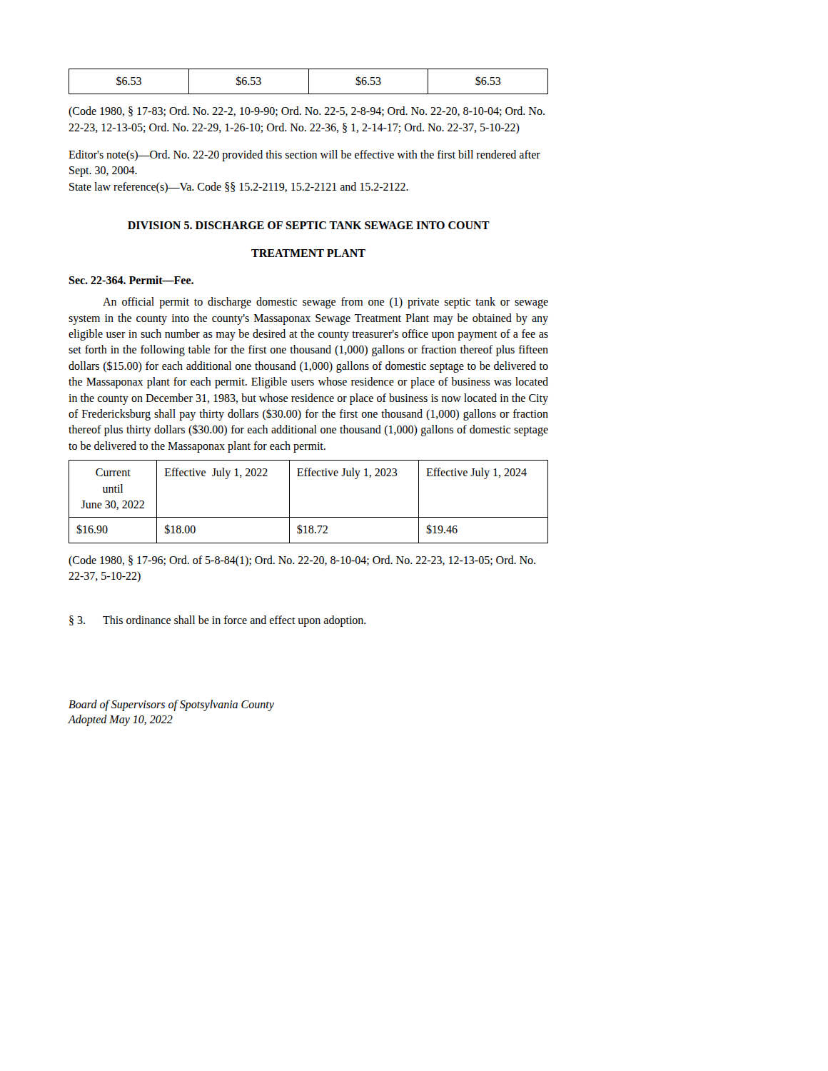| $6.53 | $6.53 | $6.53 | $6.53 |
(Code 1980, § 17-83; Ord. No. 22-2, 10-9-90; Ord. No. 22-5, 2-8-94; Ord. No. 22-20, 8-10-04; Ord. No. 22-23, 12-13-05; Ord. No. 22-29, 1-26-10; Ord. No. 22-36, § 1, 2-14-17; Ord. No. 22-37, 5-10-22)
Editor's note(s)—Ord. No. 22-20 provided this section will be effective with the first bill rendered after Sept. 30, 2004.
State law reference(s)—Va. Code §§ 15.2-2119, 15.2-2121 and 15.2-2122.
DIVISION 5. DISCHARGE OF SEPTIC TANK SEWAGE INTO COUNT
TREATMENT PLANT
Sec. 22-364. Permit—Fee.
An official permit to discharge domestic sewage from one (1) private septic tank or sewage system in the county into the county's Massaponax Sewage Treatment Plant may be obtained by any eligible user in such number as may be desired at the county treasurer's office upon payment of a fee as set forth in the following table for the first one thousand (1,000) gallons or fraction thereof plus fifteen dollars ($15.00) for each additional one thousand (1,000) gallons of domestic septage to be delivered to the Massaponax plant for each permit. Eligible users whose residence or place of business was located in the county on December 31, 1983, but whose residence or place of business is now located in the City of Fredericksburg shall pay thirty dollars ($30.00) for the first one thousand (1,000) gallons or fraction thereof plus thirty dollars ($30.00) for each additional one thousand (1,000) gallons of domestic septage to be delivered to the Massaponax plant for each permit.
| Current until June 30, 2022 | Effective July 1, 2022 | Effective July 1, 2023 | Effective July 1, 2024 |
| $16.90 | $18.00 | $18.72 | $19.46 |
(Code 1980, § 17-96; Ord. of 5-8-84(1); Ord. No. 22-20, 8-10-04; Ord. No. 22-23, 12-13-05; Ord. No. 22-37, 5-10-22)
§ 3. This ordinance shall be in force and effect upon adoption.
Board of Supervisors of Spotsylvania County
Adopted May 10, 2022